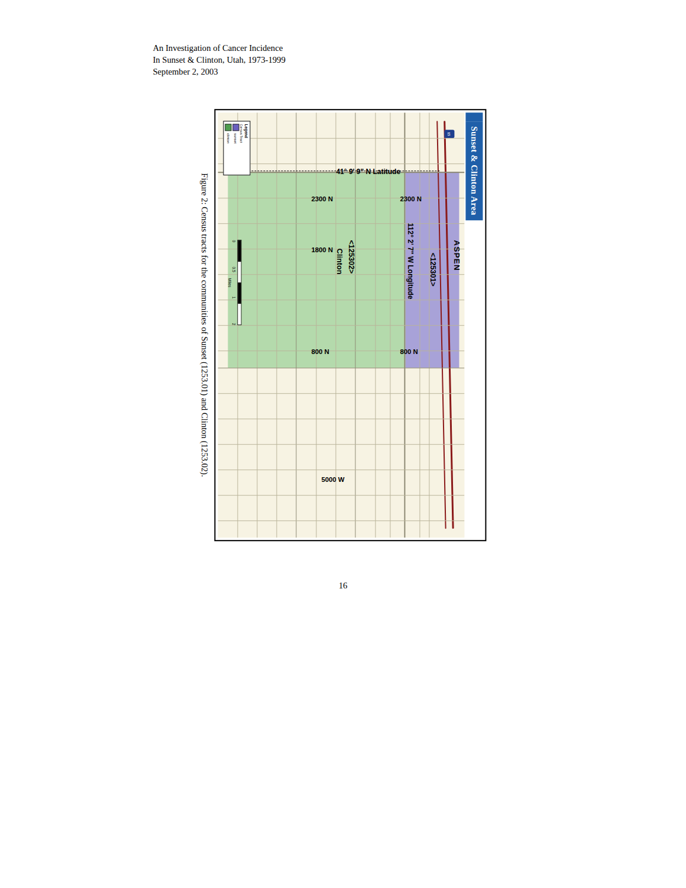An Investigation of Cancer Incidence
In Sunset & Clinton, Utah, 1973-1999
September 2, 2003
Sunset & Clinton Area
15
ASPEN
<125301>
112° 2' 7" W Longitude
<125302>
Clinton
41° 9' 9" N Latitude
2300 N
2300 N
1800 N
800 N
800 N
5000 W
↑
N
00.512
Miles
Legend
Census Tract
sunset
clinton
Figure 2: Census tracts for the communities of Sunset (1253.01) and Clinton (1253.02).
16